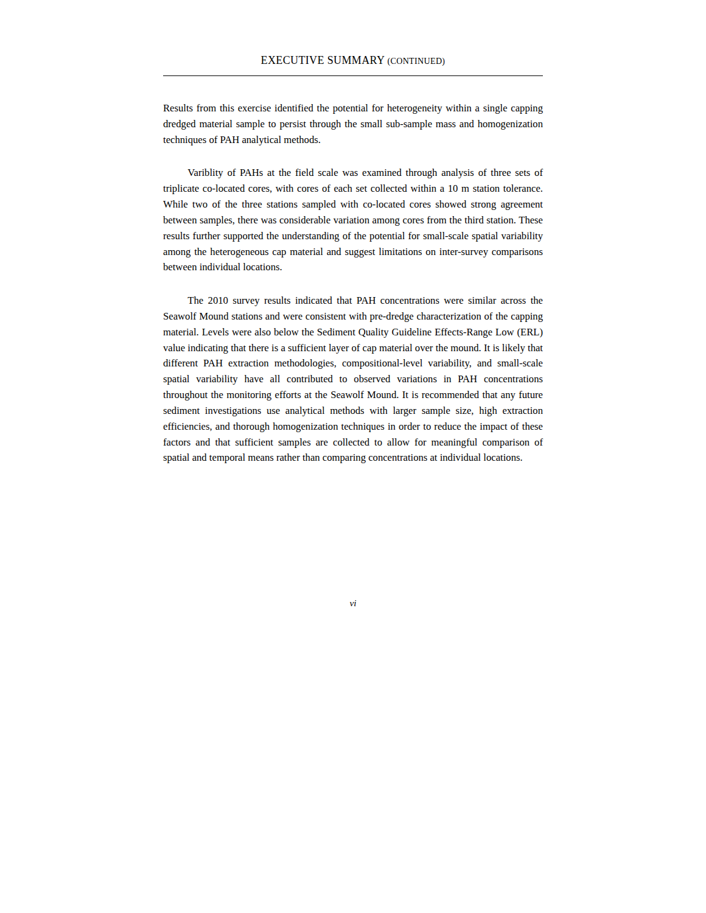Executive Summary (Continued)
Results from this exercise identified the potential for heterogeneity within a single capping dredged material sample to persist through the small sub-sample mass and homogenization techniques of PAH analytical methods.
Variblity of PAHs at the field scale was examined through analysis of three sets of triplicate co-located cores, with cores of each set collected within a 10 m station tolerance. While two of the three stations sampled with co-located cores showed strong agreement between samples, there was considerable variation among cores from the third station. These results further supported the understanding of the potential for small-scale spatial variability among the heterogeneous cap material and suggest limitations on inter-survey comparisons between individual locations.
The 2010 survey results indicated that PAH concentrations were similar across the Seawolf Mound stations and were consistent with pre-dredge characterization of the capping material. Levels were also below the Sediment Quality Guideline Effects-Range Low (ERL) value indicating that there is a sufficient layer of cap material over the mound. It is likely that different PAH extraction methodologies, compositional-level variability, and small-scale spatial variability have all contributed to observed variations in PAH concentrations throughout the monitoring efforts at the Seawolf Mound. It is recommended that any future sediment investigations use analytical methods with larger sample size, high extraction efficiencies, and thorough homogenization techniques in order to reduce the impact of these factors and that sufficient samples are collected to allow for meaningful comparison of spatial and temporal means rather than comparing concentrations at individual locations.
vi